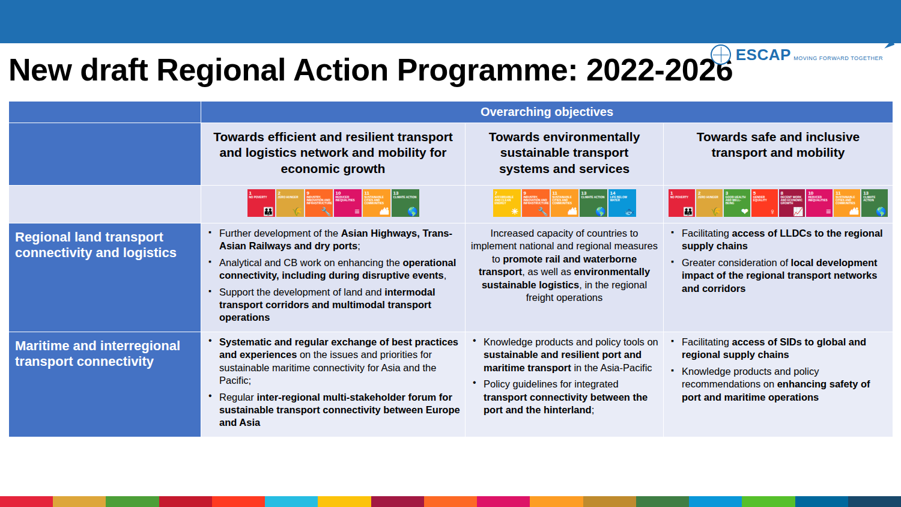ESCAP MOVING FORWARD TOGETHER
New draft Regional Action Programme: 2022-2026
| | Overarching objectives |
| | Towards efficient and resilient transport and logistics network and mobility for economic growth | Towards environmentally sustainable transport systems and services | Towards safe and inclusive transport and mobility |
| | 1 NO POVERTY 👪 2 ZERO HUNGER 🌾 9 INDUSTRY, INNOVATION AND INFRASTRUCTURE 🔧 10 REDUCED INEQUALITIES ≡ 11 SUSTAINABLE CITIES AND COMMUNITIES 🏙 13 CLIMATE ACTION 🌎 | 7 AFFORDABLE AND CLEAN ENERGY ☀ 9 INDUSTRY, INNOVATION AND INFRASTRUCTURE 🔧 11 SUSTAINABLE CITIES AND COMMUNITIES 🏙 13 CLIMATE ACTION 🌎 14 LIFE BELOW WATER 🐟 | 1 NO POVERTY 👪 2 ZERO HUNGER 🌾 3 GOOD HEALTH AND WELL-BEING ❤ 5 GENDER EQUALITY ♀ 8 DECENT WORK AND ECONOMIC GROWTH 📈 10 REDUCED INEQUALITIES ≡ 11 SUSTAINABLE CITIES AND COMMUNITIES 🏙 13 CLIMATE ACTION 🌎 |
| Regional land transport connectivity and logistics | Further development of the Asian Highways, Trans-Asian Railways and dry ports ; Analytical and CB work on enhancing the operational connectivity, including during disruptive events , Support the development of land and intermodal transport corridors and multimodal transport operations | Increased capacity of countries to implement national and regional measures to promote rail and waterborne transport , as well as environmentally sustainable logistics , in the regional freight operations | Facilitating access of LLDCs to the regional supply chains Greater consideration of local development impact of the regional transport networks and corridors |
| Maritime and interregional transport connectivity | Systematic and regular exchange of best practices and experiences on the issues and priorities for sustainable maritime connectivity for Asia and the Pacific; Regular inter-regional multi-stakeholder forum for sustainable transport connectivity between Europe and Asia | Knowledge products and policy tools on sustainable and resilient port and maritime transport in the Asia-Pacific Policy guidelines for integrated transport connectivity between the port and the hinterland ; | Facilitating access of SIDs to global and regional supply chains Knowledge products and policy recommendations on enhancing safety of port and maritime operations |